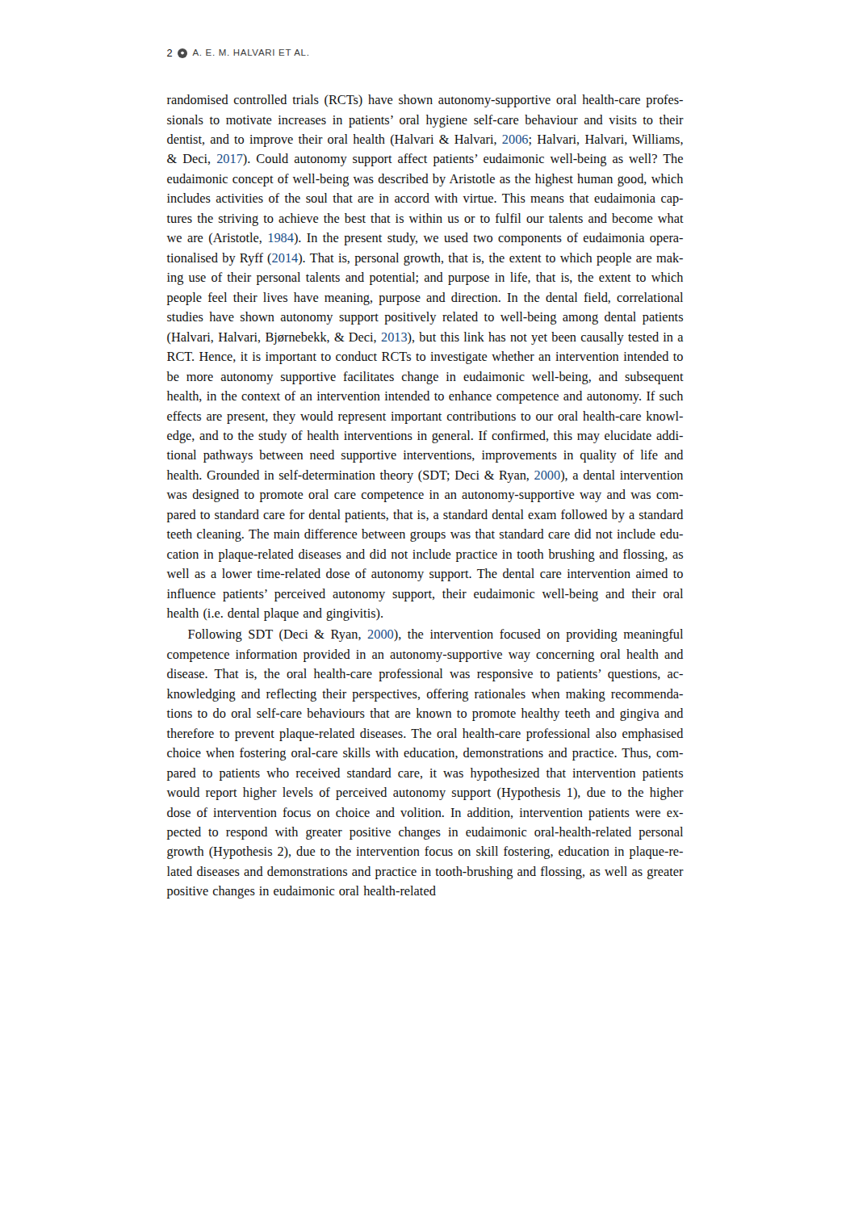2 A. E. M. Halvari et al.
randomised controlled trials (RCTs) have shown autonomy-supportive oral health-care professionals to motivate increases in patients’ oral hygiene self-care behaviour and visits to their dentist, and to improve their oral health (Halvari & Halvari, 2006; Halvari, Halvari, Williams, & Deci, 2017). Could autonomy support affect patients’ eudaimonic well-being as well? The eudaimonic concept of well-being was described by Aristotle as the highest human good, which includes activities of the soul that are in accord with virtue. This means that eudaimonia captures the striving to achieve the best that is within us or to fulfil our talents and become what we are (Aristotle, 1984). In the present study, we used two components of eudaimonia operationalised by Ryff (2014). That is, personal growth, that is, the extent to which people are making use of their personal talents and potential; and purpose in life, that is, the extent to which people feel their lives have meaning, purpose and direction. In the dental field, correlational studies have shown autonomy support positively related to well-being among dental patients (Halvari, Halvari, Bjørnebekk, & Deci, 2013), but this link has not yet been causally tested in a RCT. Hence, it is important to conduct RCTs to investigate whether an intervention intended to be more autonomy supportive facilitates change in eudaimonic well-being, and subsequent health, in the context of an intervention intended to enhance competence and autonomy. If such effects are present, they would represent important contributions to our oral health-care knowledge, and to the study of health interventions in general. If confirmed, this may elucidate additional pathways between need supportive interventions, improvements in quality of life and health. Grounded in self-determination theory (SDT; Deci & Ryan, 2000), a dental intervention was designed to promote oral care competence in an autonomy-supportive way and was compared to standard care for dental patients, that is, a standard dental exam followed by a standard teeth cleaning. The main difference between groups was that standard care did not include education in plaque-related diseases and did not include practice in tooth brushing and flossing, as well as a lower time-related dose of autonomy support. The dental care intervention aimed to influence patients’ perceived autonomy support, their eudaimonic well-being and their oral health (i.e. dental plaque and gingivitis).
Following SDT (Deci & Ryan, 2000), the intervention focused on providing meaningful competence information provided in an autonomy-supportive way concerning oral health and disease. That is, the oral health-care professional was responsive to patients’ questions, acknowledging and reflecting their perspectives, offering rationales when making recommendations to do oral self-care behaviours that are known to promote healthy teeth and gingiva and therefore to prevent plaque-related diseases. The oral health-care professional also emphasised choice when fostering oral-care skills with education, demonstrations and practice. Thus, compared to patients who received standard care, it was hypothesized that intervention patients would report higher levels of perceived autonomy support (Hypothesis 1), due to the higher dose of intervention focus on choice and volition. In addition, intervention patients were expected to respond with greater positive changes in eudaimonic oral-health-related personal growth (Hypothesis 2), due to the intervention focus on skill fostering, education in plaque-related diseases and demonstrations and practice in tooth-brushing and flossing, as well as greater positive changes in eudaimonic oral health-related